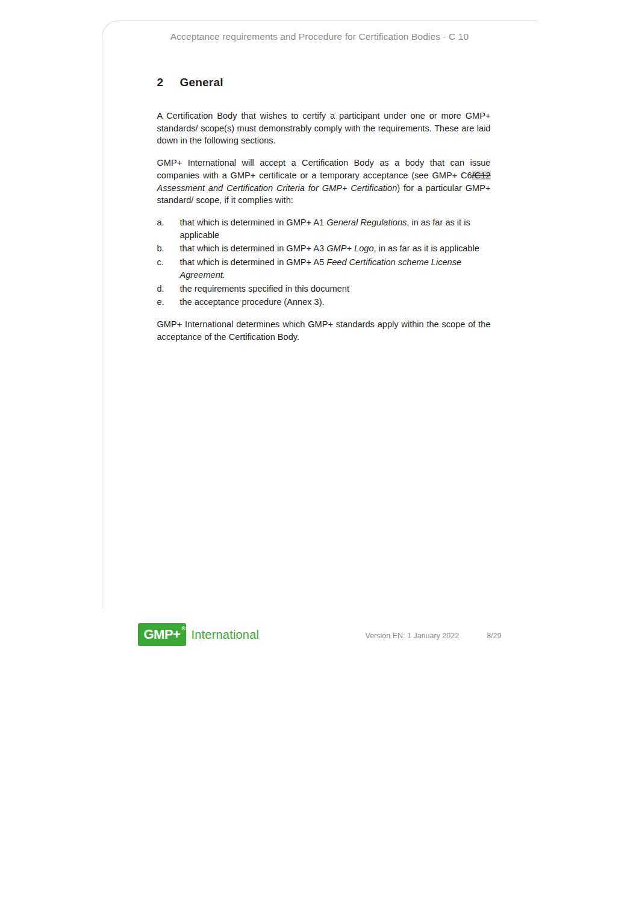Acceptance requirements and Procedure for Certification Bodies - C 10
2 General
A Certification Body that wishes to certify a participant under one or more GMP+ standards/ scope(s) must demonstrably comply with the requirements. These are laid down in the following sections.
GMP+ International will accept a Certification Body as a body that can issue companies with a GMP+ certificate or a temporary acceptance (see GMP+ C6/C12 Assessment and Certification Criteria for GMP+ Certification) for a particular GMP+ standard/ scope, if it complies with:
a. that which is determined in GMP+ A1 General Regulations, in as far as it is applicable
b. that which is determined in GMP+ A3 GMP+ Logo, in as far as it is applicable
c. that which is determined in GMP+ A5 Feed Certification scheme License Agreement.
d. the requirements specified in this document
e. the acceptance procedure (Annex 3).
GMP+ International determines which GMP+ standards apply within the scope of the acceptance of the Certification Body.
GMP+®
International
Version EN: 1 January 20228/29